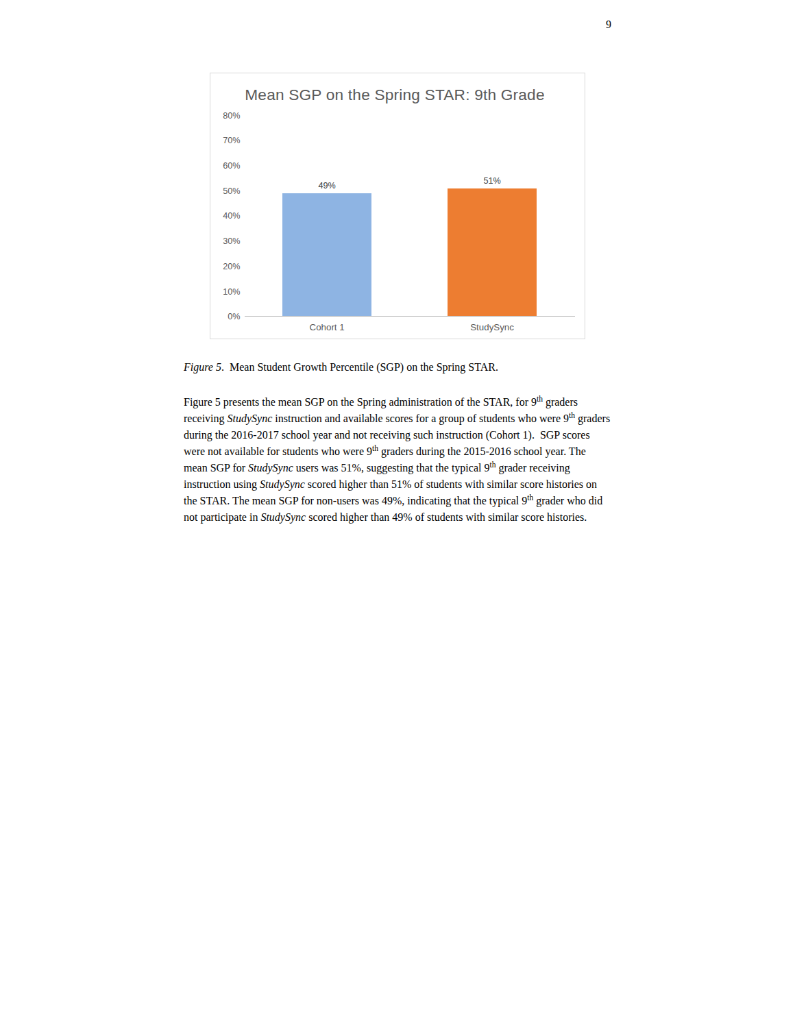9
Mean SGP on the Spring STAR: 9th Grade
80%
70%
60%
50%
40%
30%
20%
10%
0%
49%
51%
Cohort 1
StudySync
Figure 5. Mean Student Growth Percentile (SGP) on the Spring STAR.
Figure 5 presents the mean SGP on the Spring administration of the STAR, for 9th graders receiving StudySync instruction and available scores for a group of students who were 9th graders during the 2016-2017 school year and not receiving such instruction (Cohort 1). SGP scores were not available for students who were 9th graders during the 2015-2016 school year. The mean SGP for StudySync users was 51%, suggesting that the typical 9th grader receiving instruction using StudySync scored higher than 51% of students with similar score histories on the STAR. The mean SGP for non-users was 49%, indicating that the typical 9th grader who did not participate in StudySync scored higher than 49% of students with similar score histories.